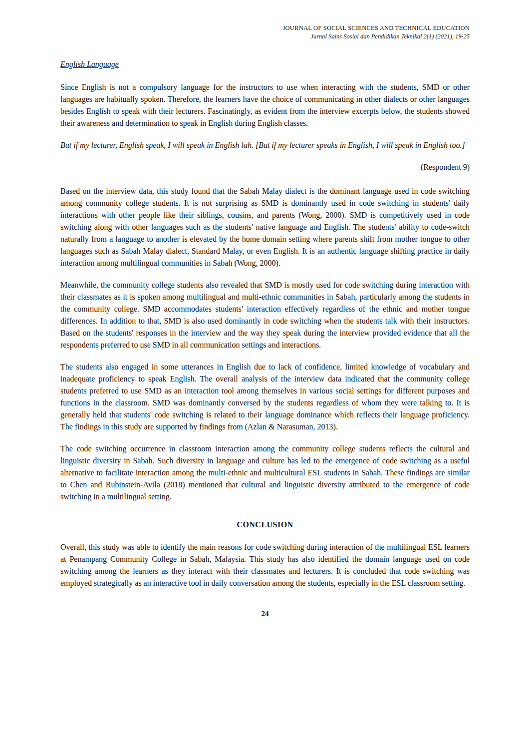Journal of Social Sciences and Technical Education
Jurnal Sains Sosial dan Pendidikan Teknikal 2(1) (2021), 19-25
English Language
Since English is not a compulsory language for the instructors to use when interacting with the students, SMD or other languages are habitually spoken. Therefore, the learners have the choice of communicating in other dialects or other languages besides English to speak with their lecturers. Fascinatingly, as evident from the interview excerpts below, the students showed their awareness and determination to speak in English during English classes.
But if my lecturer, English speak, I will speak in English lah. [But if my lecturer speaks in English, I will speak in English too.]
(Respondent 9)
Based on the interview data, this study found that the Sabah Malay dialect is the dominant language used in code switching among community college students. It is not surprising as SMD is dominantly used in code switching in students' daily interactions with other people like their siblings, cousins, and parents (Wong, 2000). SMD is competitively used in code switching along with other languages such as the students' native language and English. The students' ability to code-switch naturally from a language to another is elevated by the home domain setting where parents shift from mother tongue to other languages such as Sabah Malay dialect, Standard Malay, or even English. It is an authentic language shifting practice in daily interaction among multilingual communities in Sabah (Wong, 2000).
Meanwhile, the community college students also revealed that SMD is mostly used for code switching during interaction with their classmates as it is spoken among multilingual and multi-ethnic communities in Sabah, particularly among the students in the community college. SMD accommodates students' interaction effectively regardless of the ethnic and mother tongue differences. In addition to that, SMD is also used dominantly in code switching when the students talk with their instructors. Based on the students' responses in the interview and the way they speak during the interview provided evidence that all the respondents preferred to use SMD in all communication settings and interactions.
The students also engaged in some utterances in English due to lack of confidence, limited knowledge of vocabulary and inadequate proficiency to speak English. The overall analysis of the interview data indicated that the community college students preferred to use SMD as an interaction tool among themselves in various social settings for different purposes and functions in the classroom. SMD was dominantly conversed by the students regardless of whom they were talking to. It is generally held that students' code switching is related to their language dominance which reflects their language proficiency. The findings in this study are supported by findings from (Azlan & Narasuman, 2013).
The code switching occurrence in classroom interaction among the community college students reflects the cultural and linguistic diversity in Sabah. Such diversity in language and culture has led to the emergence of code switching as a useful alternative to facilitate interaction among the multi-ethnic and multicultural ESL students in Sabah. These findings are similar to Chen and Rubinstein-Avila (2018) mentioned that cultural and linguistic diversity attributed to the emergence of code switching in a multilingual setting.
Conclusion
Overall, this study was able to identify the main reasons for code switching during interaction of the multilingual ESL learners at Penampang Community College in Sabah, Malaysia. This study has also identified the domain language used on code switching among the learners as they interact with their classmates and lecturers. It is concluded that code switching was employed strategically as an interactive tool in daily conversation among the students, especially in the ESL classroom setting.
24